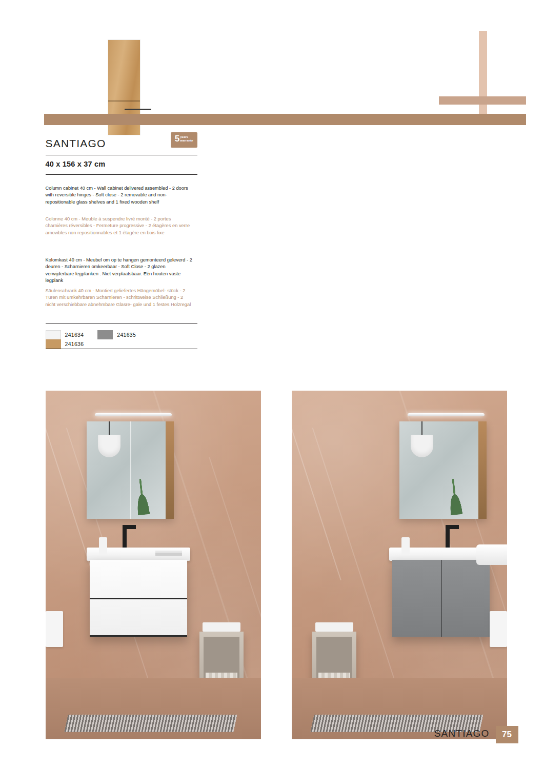SANTIAGO
5 years
warranty
40 x 156 x 37 cm
Column cabinet 40 cm - Wall cabinet delivered assembled - 2 doors with reversible hinges - Soft close - 2 removable and non-repositionable glass shelves and 1 fixed wooden shelf
Colonne 40 cm - Meuble à suspendre livré monté - 2 portes charnières réversibles - Fermeture progressive - 2 étagères en verre amovibles non repositionnables et 1 étagère en bois fixe
Kolomkast 40 cm - Meubel om op te hangen gemonteerd geleverd - 2 deuren - Scharnieren omkeerbaar - Soft Close - 2 glazen verwijderbare legplanken . Niet verplaatsbaar. Eén houten vaste legplank
Säulenschrank 40 cm - Montiert geliefertes Hängemöbel- stück - 2 Türen mit umkehrbaren Scharnieren - schrittweise Schließung - 2 nicht verschiebbare abnehmbare Glasre- gale und 1 festes Holzregal
241634 241635 241636
SANTIAGO
75